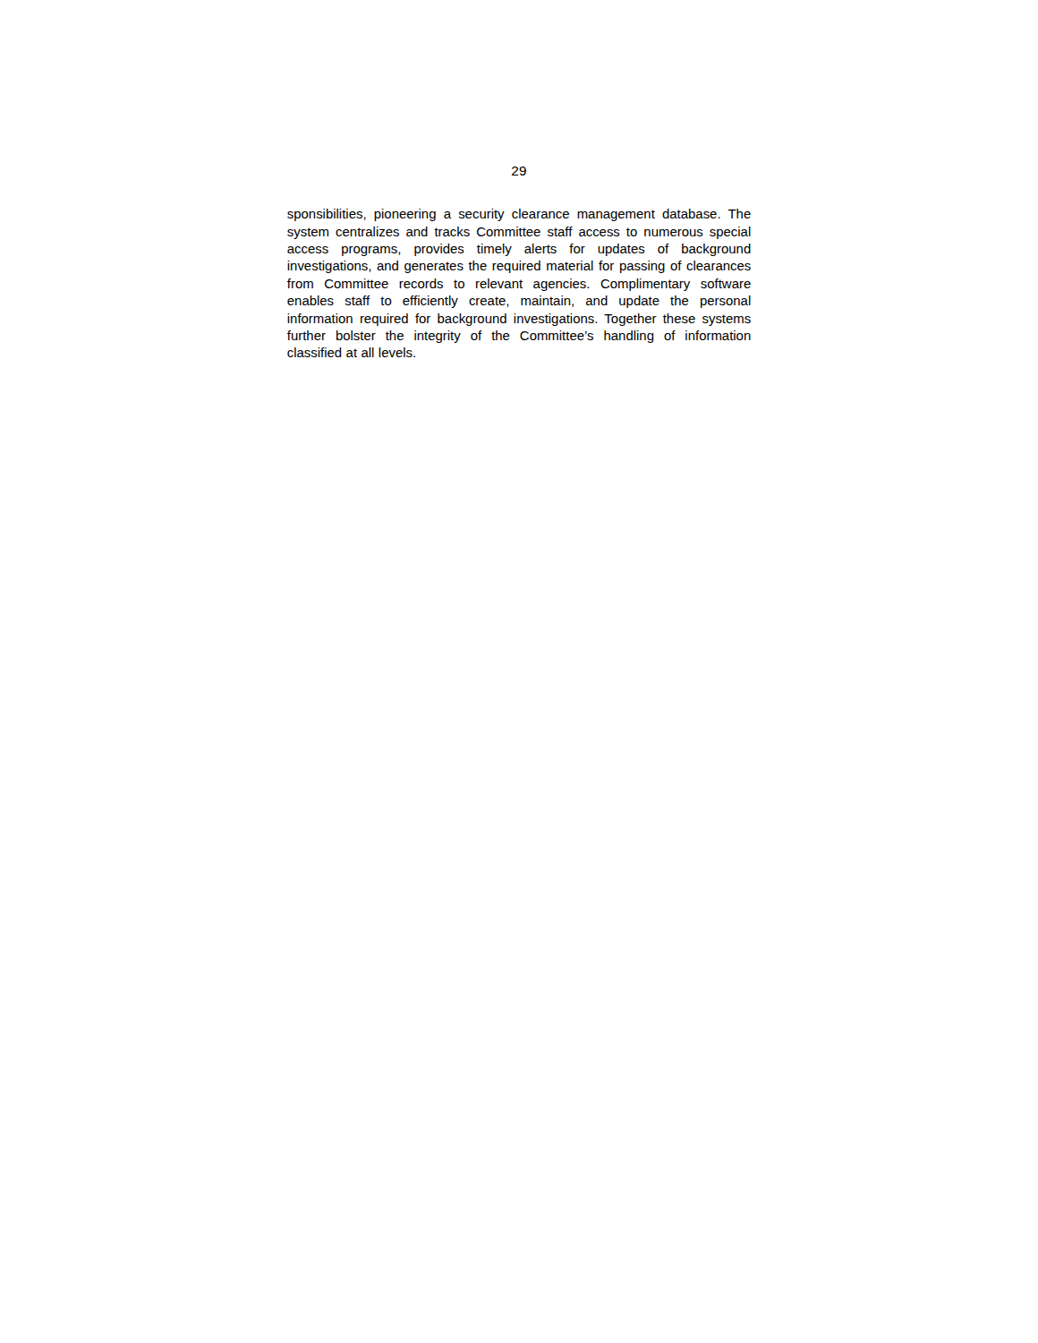29
sponsibilities, pioneering a security clearance management database. The system centralizes and tracks Committee staff access to numerous special access programs, provides timely alerts for updates of background investigations, and generates the required material for passing of clearances from Committee records to relevant agencies. Complimentary software enables staff to efficiently create, maintain, and update the personal information required for background investigations. Together these systems further bolster the integrity of the Committee’s handling of information classified at all levels.